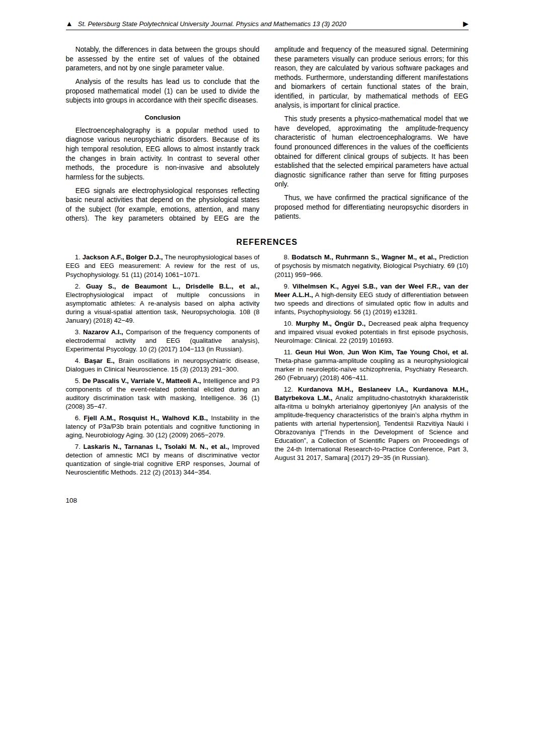▲ St. Petersburg State Polytechnical University Journal. Physics and Mathematics 13 (3) 2020 ▶
Notably, the differences in data between the groups should be assessed by the entire set of values of the obtained parameters, and not by one single parameter value.
Analysis of the results has lead us to conclude that the proposed mathematical model (1) can be used to divide the subjects into groups in accordance with their specific diseases.
Conclusion
Electroencephalography is a popular method used to diagnose various neuropsychiatric disorders. Because of its high temporal resolution, EEG allows to almost instantly track the changes in brain activity. In contrast to several other methods, the procedure is non-invasive and absolutely harmless for the subjects.
EEG signals are electrophysiological responses reflecting basic neural activities that depend on the physiological states of the subject (for example, emotions, attention, and many others). The key parameters obtained by EEG are the amplitude and frequency of the measured signal. Determining these parameters visually can produce serious errors; for this reason, they are calculated by various software packages and methods. Furthermore, understanding different manifestations and biomarkers of certain functional states of the brain, identified, in particular, by mathematical methods of EEG analysis, is important for clinical practice.
This study presents a physico-mathematical model that we have developed, approximating the amplitude-frequency characteristic of human electroencephalograms. We have found pronounced differences in the values of the coefficients obtained for different clinical groups of subjects. It has been established that the selected empirical parameters have actual diagnostic significance rather than serve for fitting purposes only.
Thus, we have confirmed the practical significance of the proposed method for differentiating neuropsychic disorders in patients.
REFERENCES
Jackson A.F., Bolger D.J., The neurophysiological bases of EEG and EEG measurement: A review for the rest of us, Psychophysiology. 51 (11) (2014) 1061−1071.
Guay S., de Beaumont L., Drisdelle B.L., et al., Electrophysiological impact of multiple concussions in asymptomatic athletes: A re-analysis based on alpha activity during a visual-spatial attention task, Neuropsychologia. 108 (8 January) (2018) 42−49.
Nazarov A.I., Comparison of the frequency components of electrodermal activity and EEG (qualitative analysis), Experimental Psycology. 10 (2) (2017) 104−113 (in Russian).
Başar E., Brain oscillations in neuropsychiatric disease, Dialogues in Clinical Neuroscience. 15 (3) (2013) 291−300.
De Pascalis V., Varriale V., Matteoli A., Intelligence and P3 components of the event-related potential elicited during an auditory discrimination task with masking, Intelligence. 36 (1) (2008) 35−47.
Fjell A.M., Rosquist H., Walhovd K.B., Instability in the latency of P3a/P3b brain potentials and cognitive functioning in aging, Neurobiology Aging. 30 (12) (2009) 2065−2079.
Laskaris N., Tarnanas I., Tsolaki M. N., et al., Improved detection of amnestic MCI by means of discriminative vector quantization of single-trial cognitive ERP responses, Journal of Neuroscientific Methods. 212 (2) (2013) 344−354.
Bodatsch M., Ruhrmann S., Wagner M., et al., Prediction of psychosis by mismatch negativity, Biological Psychiatry. 69 (10) (2011) 959−966.
Vilhelmsen K., Agyei S.B., van der Weel F.R., van der Meer A.L.H., A high-density EEG study of differentiation between two speeds and directions of simulated optic flow in adults and infants, Psychophysiology. 56 (1) (2019) e13281.
Murphy M., Öngür D., Decreased peak alpha frequency and impaired visual evoked potentials in first episode psychosis, NeuroImage: Clinical. 22 (2019) 101693.
Geun Hui Won, Jun Won Kim, Tae Young Choi, et al. Theta-phase gamma-amplitude coupling as a neurophysiological marker in neuroleptic-naïve schizophrenia, Psychiatry Research. 260 (February) (2018) 406−411.
Kurdanova M.H., Beslaneev I.A., Kurdanova M.H., Batyrbekova L.M., Analiz amplitudno-chastotnykh kharakteristik alfa-ritma u bolnykh arterialnoy gipertoniyey [An analysis of the amplitude-frequency characteristics of the brain’s alpha rhythm in patients with arterial hypertension], Tendentsii Razvitiya Nauki i Obrazovaniya [“Trends in the Development of Science and Education”, a Collection of Scientific Papers on Proceedings of the 24-th International Research-to-Practice Conference, Part 3, August 31 2017, Samara] (2017) 29−35 (in Russian).
108